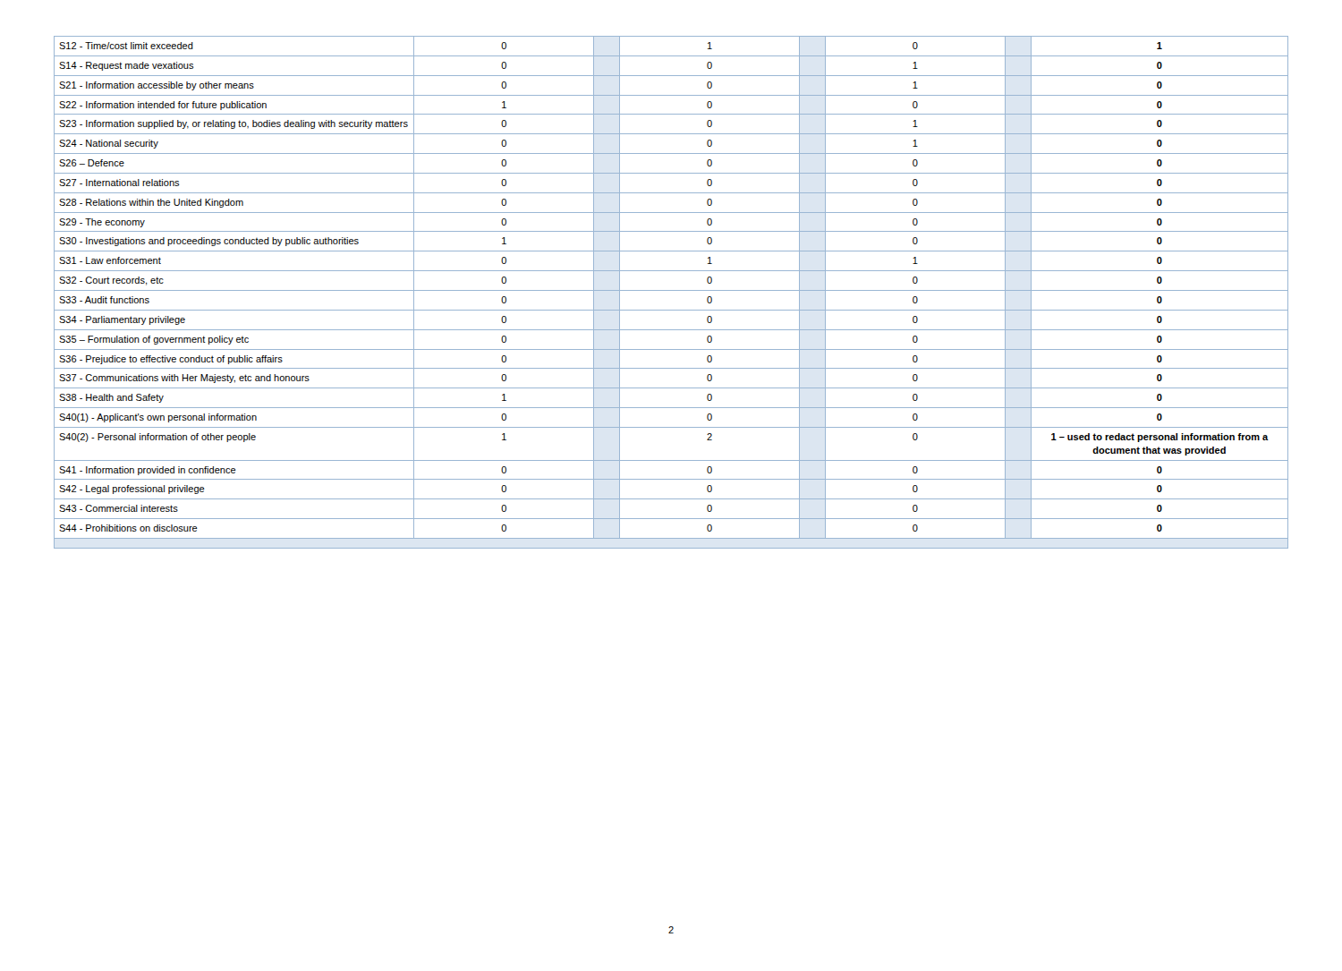| S12 - Time/cost limit exceeded | 0 | | 1 | | 0 | | 1 |
| S14 - Request made vexatious | 0 | | 0 | | 1 | | 0 |
| S21 - Information accessible by other means | 0 | | 0 | | 1 | | 0 |
| S22 - Information intended for future publication | 1 | | 0 | | 0 | | 0 |
| S23 - Information supplied by, or relating to, bodies dealing with security matters | 0 | | 0 | | 1 | | 0 |
| S24 - National security | 0 | | 0 | | 1 | | 0 |
| S26 – Defence | 0 | | 0 | | 0 | | 0 |
| S27 - International relations | 0 | | 0 | | 0 | | 0 |
| S28 - Relations within the United Kingdom | 0 | | 0 | | 0 | | 0 |
| S29 - The economy | 0 | | 0 | | 0 | | 0 |
| S30 - Investigations and proceedings conducted by public authorities | 1 | | 0 | | 0 | | 0 |
| S31 - Law enforcement | 0 | | 1 | | 1 | | 0 |
| S32 - Court records, etc | 0 | | 0 | | 0 | | 0 |
| S33 - Audit functions | 0 | | 0 | | 0 | | 0 |
| S34 - Parliamentary privilege | 0 | | 0 | | 0 | | 0 |
| S35 – Formulation of government policy etc | 0 | | 0 | | 0 | | 0 |
| S36 - Prejudice to effective conduct of public affairs | 0 | | 0 | | 0 | | 0 |
| S37 - Communications with Her Majesty, etc and honours | 0 | | 0 | | 0 | | 0 |
| S38 - Health and Safety | 1 | | 0 | | 0 | | 0 |
| S40(1) - Applicant's own personal information | 0 | | 0 | | 0 | | 0 |
| S40(2) - Personal information of other people | 1 | | 2 | | 0 | | 1 – used to redact personal information from a document that was provided |
| S41 - Information provided in confidence | 0 | | 0 | | 0 | | 0 |
| S42 - Legal professional privilege | 0 | | 0 | | 0 | | 0 |
| S43 - Commercial interests | 0 | | 0 | | 0 | | 0 |
| S44 - Prohibitions on disclosure | 0 | | 0 | | 0 | | 0 |
2